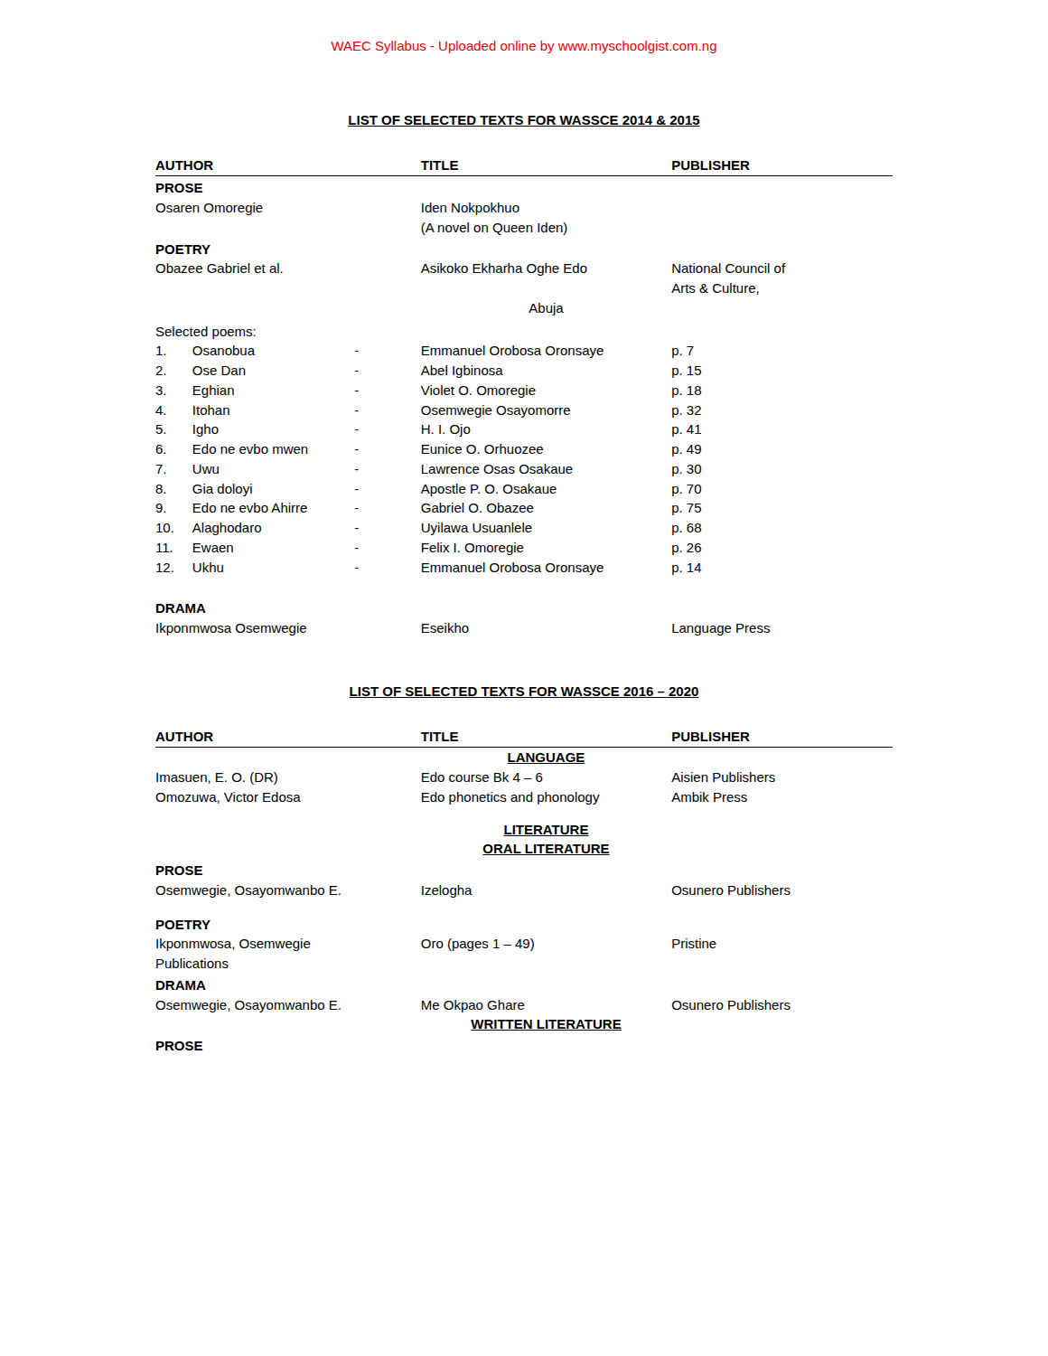WAEC Syllabus - Uploaded online by www.myschoolgist.com.ng
LIST OF SELECTED TEXTS FOR WASSCE 2014 & 2015
| AUTHOR | TITLE | PUBLISHER |
| --- | --- | --- |
| PROSE | | |
| Osaren Omoregie | Iden Nokpokhuo | |
| | (A novel on Queen Iden) | |
| POETRY | | |
| Obazee Gabriel et al. | Asikoko Ekharha Oghe Edo | National Council of |
| | | Arts & Culture, |
| | Abuja | |
Selected poems:
| 1. | Osanobua | - | Emmanuel Orobosa Oronsaye | p. 7 |
| 2. | Ose Dan | - | Abel Igbinosa | p. 15 |
| 3. | Eghian | - | Violet O. Omoregie | p. 18 |
| 4. | Itohan | - | Osemwegie Osayomorre | p. 32 |
| 5. | Igho | - | H. I. Ojo | p. 41 |
| 6. | Edo ne evbo mwen | - | Eunice O. Orhuozee | p. 49 |
| 7. | Uwu | - | Lawrence Osas Osakaue | p. 30 |
| 8. | Gia doloyi | - | Apostle P. O. Osakaue | p. 70 |
| 9. | Edo ne evbo Ahirre | - | Gabriel O. Obazee | p. 75 |
| 10. | Alaghodaro | - | Uyilawa Usuanlele | p. 68 |
| 11. | Ewaen | - | Felix I. Omoregie | p. 26 |
| 12. | Ukhu | - | Emmanuel Orobosa Oronsaye | p. 14 |
| DRAMA | | |
| Ikponmwosa Osemwegie | Eseikho | Language Press |
LIST OF SELECTED TEXTS FOR WASSCE 2016 – 2020
| AUTHOR | TITLE | PUBLISHER |
| --- | --- | --- |
| | LANGUAGE | |
| Imasuen, E. O. (DR) | Edo course Bk 4 – 6 | Aisien Publishers |
| Omozuwa, Victor Edosa | Edo phonetics and phonology | Ambik Press |
| | LITERATURE | |
| | ORAL LITERATURE | |
| PROSE | | |
| Osemwegie, Osayomwanbo E. | Izelogha | Osunero Publishers |
| POETRY | | |
| Ikponmwosa, Osemwegie | Oro (pages 1 – 49) | Pristine |
| Publications | | |
| DRAMA | | |
| Osemwegie, Osayomwanbo E. | Me Okpao Ghare | Osunero Publishers |
| | WRITTEN LITERATURE | |
| PROSE | | |